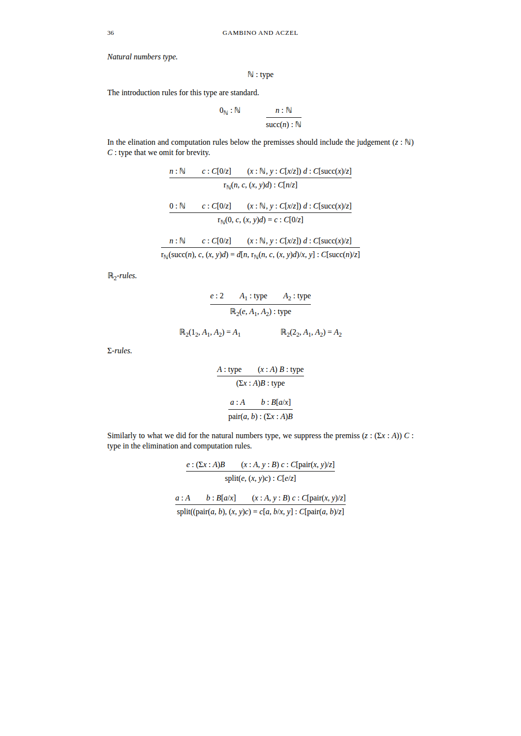36
Gambino and Aczel
Natural numbers type.
ℕ : type
The introduction rules for this type are standard.
0ℕ : ℕ
n : ℕ
succ(n) : ℕ
In the elination and computation rules below the premisses should include the judgement (z : ℕ) C : type that we omit for brevity.
n : ℕ c : C[0/z] (x : ℕ, y : C[x/z]) d : C[succ(x)/z]
rℕ(n, c, (x, y)d) : C[n/z]
0 : ℕ c : C[0/z] (x : ℕ, y : C[x/z]) d : C[succ(x)/z]
rℕ(0, c, (x, y)d) = c : C[0/z]
n : ℕ c : C[0/z] (x : ℕ, y : C[x/z]) d : C[succ(x)/z]
rℕ(succ(n), c, (x, y)d) = d[n, rℕ(n, c, (x, y)d)/x, y] : C[succ(n)/z]
ℝ2-rules.
e : 2 A 1 : type A 2 : type
ℝ2(e, A 1, A 2) : type
ℝ2(12, A 1, A 2) = A 1 ℝ2(22, A 1, A 2) = A 2
Σ-rules.
A : type (x : A) B : type
(Σx : A)B : type
a : A b : B[a/x]
pair(a, b) : (Σx : A)B
Similarly to what we did for the natural numbers type, we suppress the premiss (z : (Σx : A)) C : type in the elimination and computation rules.
e : (Σx : A)B (x : A, y : B) c : C[pair(x, y)/z]
split(e, (x, y)c) : C[e/z]
a : A b : B[a/x] (x : A, y : B) c : C[pair(x, y)/z]
split((pair(a, b), (x, y)c) = c[a, b/x, y] : C[pair(a, b)/z]